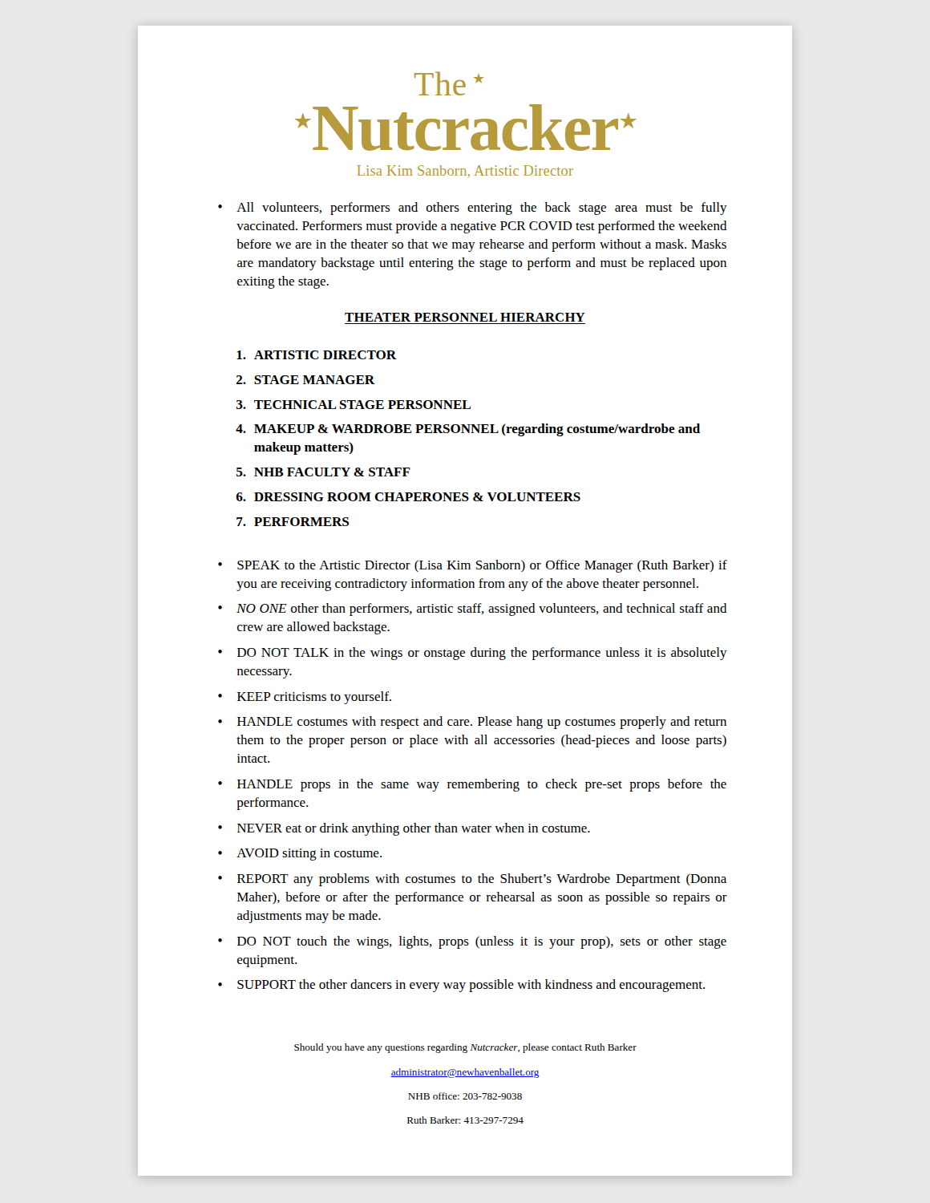The★
★Nutcracker★
Lisa Kim Sanborn, Artistic Director
All volunteers, performers and others entering the back stage area must be fully vaccinated. Performers must provide a negative PCR COVID test performed the weekend before we are in the theater so that we may rehearse and perform without a mask. Masks are mandatory backstage until entering the stage to perform and must be replaced upon exiting the stage.
THEATER PERSONNEL HIERARCHY
ARTISTIC DIRECTOR
STAGE MANAGER
TECHNICAL STAGE PERSONNEL
MAKEUP & WARDROBE PERSONNEL (regarding costume/wardrobe and makeup matters)
NHB FACULTY & STAFF
DRESSING ROOM CHAPERONES & VOLUNTEERS
PERFORMERS
Speak to the Artistic Director (Lisa Kim Sanborn) or Office Manager (Ruth Barker) if you are receiving contradictory information from any of the above theater personnel.
NO ONE other than performers, artistic staff, assigned volunteers, and technical staff and crew are allowed backstage.
Do not talk in the wings or onstage during the performance unless it is absolutely necessary.
Keep criticisms to yourself.
Handle costumes with respect and care. Please hang up costumes properly and return them to the proper person or place with all accessories (head-pieces and loose parts) intact.
Handle props in the same way remembering to check pre-set props before the performance.
Never eat or drink anything other than water when in costume.
Avoid sitting in costume.
Report any problems with costumes to the Shubert’s Wardrobe Department (Donna Maher), before or after the performance or rehearsal as soon as possible so repairs or adjustments may be made.
Do not touch the wings, lights, props (unless it is your prop), sets or other stage equipment.
Support the other dancers in every way possible with kindness and encouragement.
Should you have any questions regarding Nutcracker, please contact Ruth Barker
administrator@newhavenballet.org
NHB office: 203-782-9038
Ruth Barker: 413-297-7294